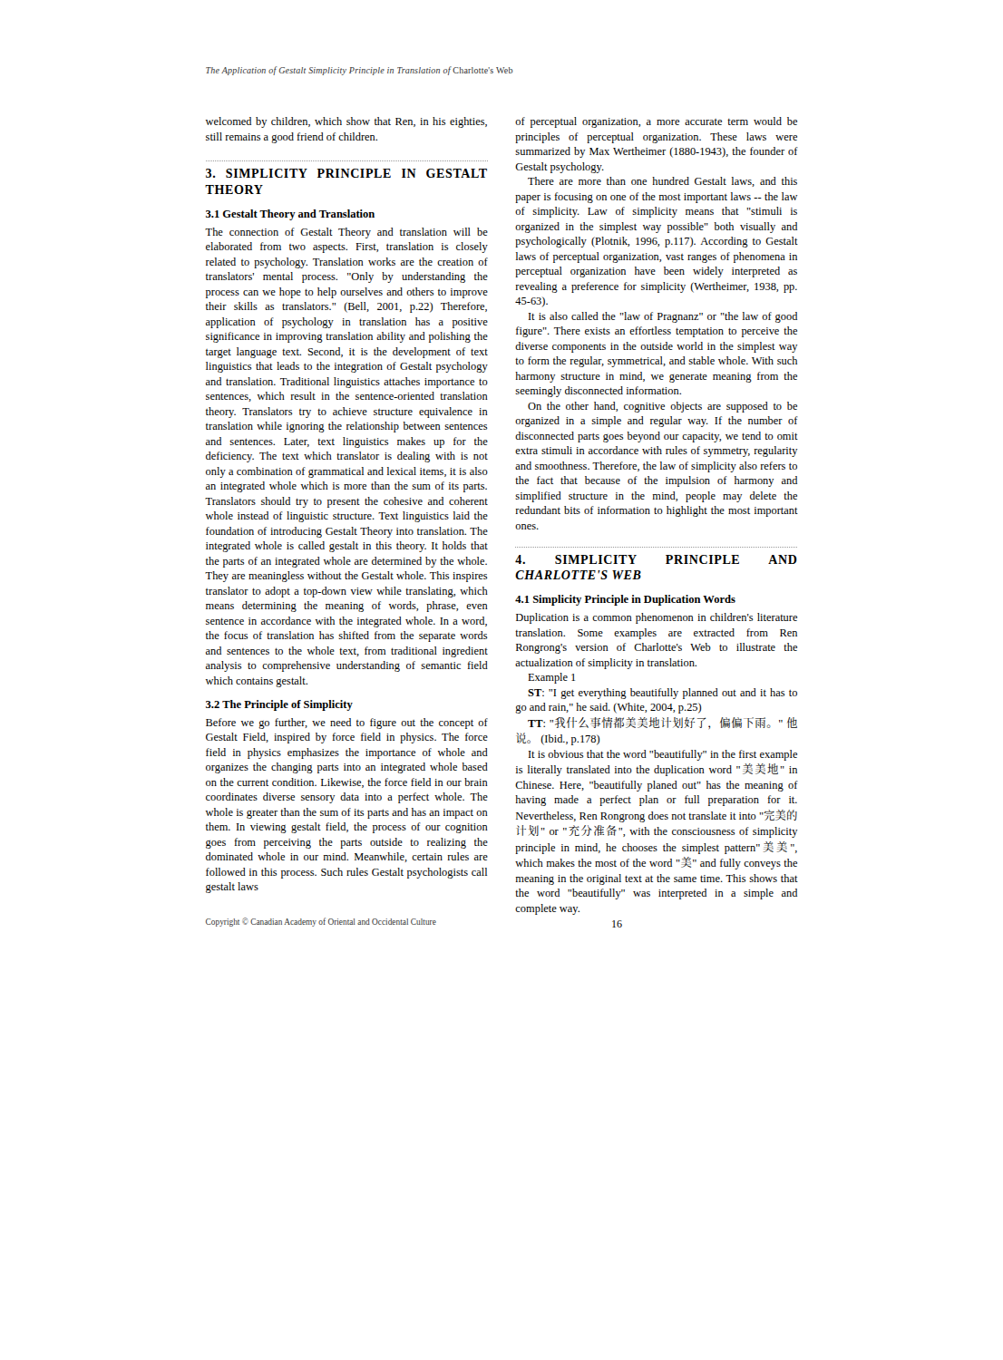The Application of Gestalt Simplicity Principle in Translation of Charlotte's Web
welcomed by children, which show that Ren, in his eighties, still remains a good friend of children.
3. Simplicity Principle in Gestalt Theory
3.1 Gestalt Theory and Translation
The connection of Gestalt Theory and translation will be elaborated from two aspects. First, translation is closely related to psychology. Translation works are the creation of translators' mental process. "Only by understanding the process can we hope to help ourselves and others to improve their skills as translators." (Bell, 2001, p.22) Therefore, application of psychology in translation has a positive significance in improving translation ability and polishing the target language text. Second, it is the development of text linguistics that leads to the integration of Gestalt psychology and translation. Traditional linguistics attaches importance to sentences, which result in the sentence-oriented translation theory. Translators try to achieve structure equivalence in translation while ignoring the relationship between sentences and sentences. Later, text linguistics makes up for the deficiency. The text which translator is dealing with is not only a combination of grammatical and lexical items, it is also an integrated whole which is more than the sum of its parts. Translators should try to present the cohesive and coherent whole instead of linguistic structure. Text linguistics laid the foundation of introducing Gestalt Theory into translation. The integrated whole is called gestalt in this theory. It holds that the parts of an integrated whole are determined by the whole. They are meaningless without the Gestalt whole. This inspires translator to adopt a top-down view while translating, which means determining the meaning of words, phrase, even sentence in accordance with the integrated whole. In a word, the focus of translation has shifted from the separate words and sentences to the whole text, from traditional ingredient analysis to comprehensive understanding of semantic field which contains gestalt.
3.2 The Principle of Simplicity
Before we go further, we need to figure out the concept of Gestalt Field, inspired by force field in physics. The force field in physics emphasizes the importance of whole and organizes the changing parts into an integrated whole based on the current condition. Likewise, the force field in our brain coordinates diverse sensory data into a perfect whole. The whole is greater than the sum of its parts and has an impact on them. In viewing gestalt field, the process of our cognition goes from perceiving the parts outside to realizing the dominated whole in our mind. Meanwhile, certain rules are followed in this process. Such rules Gestalt psychologists call gestalt laws
of perceptual organization, a more accurate term would be principles of perceptual organization. These laws were summarized by Max Wertheimer (1880-1943), the founder of Gestalt psychology.
There are more than one hundred Gestalt laws, and this paper is focusing on one of the most important laws -- the law of simplicity. Law of simplicity means that "stimuli is organized in the simplest way possible" both visually and psychologically (Plotnik, 1996, p.117). According to Gestalt laws of perceptual organization, vast ranges of phenomena in perceptual organization have been widely interpreted as revealing a preference for simplicity (Wertheimer, 1938, pp. 45-63).
It is also called the "law of Pragnanz" or "the law of good figure". There exists an effortless temptation to perceive the diverse components in the outside world in the simplest way to form the regular, symmetrical, and stable whole. With such harmony structure in mind, we generate meaning from the seemingly disconnected information.
On the other hand, cognitive objects are supposed to be organized in a simple and regular way. If the number of disconnected parts goes beyond our capacity, we tend to omit extra stimuli in accordance with rules of symmetry, regularity and smoothness. Therefore, the law of simplicity also refers to the fact that because of the impulsion of harmony and simplified structure in the mind, people may delete the redundant bits of information to highlight the most important ones.
4. Simplicity Principle and Charlotte's Web
4.1 Simplicity Principle in Duplication Words
Duplication is a common phenomenon in children's literature translation. Some examples are extracted from Ren Rongrong's version of Charlotte's Web to illustrate the actualization of simplicity in translation.
Example 1
ST: "I get everything beautifully planned out and it has to go and rain," he said. (White, 2004, p.25)
TT: "我什么事情都美美地计划好了，偏偏下雨。" 他说。 (Ibid., p.178)
It is obvious that the word "beautifully" in the first example is literally translated into the duplication word "美美地" in Chinese. Here, "beautifully planed out" has the meaning of having made a perfect plan or full preparation for it. Nevertheless, Ren Rongrong does not translate it into "完美的计划" or "充分准备", with the consciousness of simplicity principle in mind, he chooses the simplest pattern"美美", which makes the most of the word "美" and fully conveys the meaning in the original text at the same time. This shows that the word "beautifully" was interpreted in a simple and complete way.
Copyright © Canadian Academy of Oriental and Occidental Culture
16